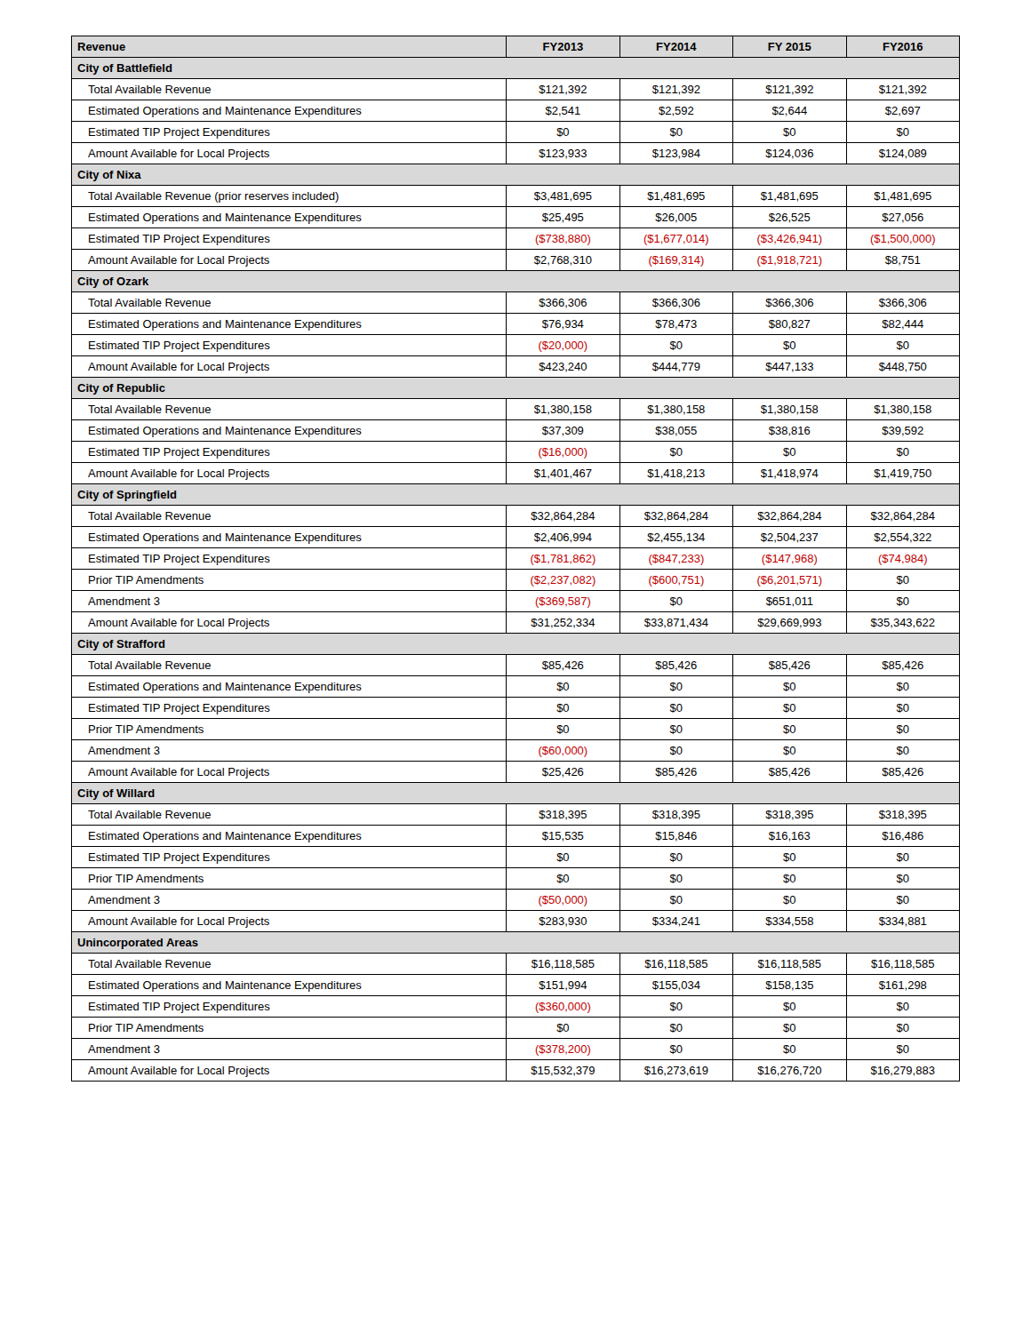| Revenue | FY2013 | FY2014 | FY 2015 | FY2016 |
| --- | --- | --- | --- | --- |
| City of Battlefield |
| Total Available Revenue | $121,392 | $121,392 | $121,392 | $121,392 |
| Estimated Operations and Maintenance Expenditures | $2,541 | $2,592 | $2,644 | $2,697 |
| Estimated TIP Project Expenditures | $0 | $0 | $0 | $0 |
| Amount Available for Local Projects | $123,933 | $123,984 | $124,036 | $124,089 |
| City of Nixa |
| Total Available Revenue (prior reserves included) | $3,481,695 | $1,481,695 | $1,481,695 | $1,481,695 |
| Estimated Operations and Maintenance Expenditures | $25,495 | $26,005 | $26,525 | $27,056 |
| Estimated TIP Project Expenditures | ($738,880) | ($1,677,014) | ($3,426,941) | ($1,500,000) |
| Amount Available for Local Projects | $2,768,310 | ($169,314) | ($1,918,721) | $8,751 |
| City of Ozark |
| Total Available Revenue | $366,306 | $366,306 | $366,306 | $366,306 |
| Estimated Operations and Maintenance Expenditures | $76,934 | $78,473 | $80,827 | $82,444 |
| Estimated TIP Project Expenditures | ($20,000) | $0 | $0 | $0 |
| Amount Available for Local Projects | $423,240 | $444,779 | $447,133 | $448,750 |
| City of Republic |
| Total Available Revenue | $1,380,158 | $1,380,158 | $1,380,158 | $1,380,158 |
| Estimated Operations and Maintenance Expenditures | $37,309 | $38,055 | $38,816 | $39,592 |
| Estimated TIP Project Expenditures | ($16,000) | $0 | $0 | $0 |
| Amount Available for Local Projects | $1,401,467 | $1,418,213 | $1,418,974 | $1,419,750 |
| City of Springfield |
| Total Available Revenue | $32,864,284 | $32,864,284 | $32,864,284 | $32,864,284 |
| Estimated Operations and Maintenance Expenditures | $2,406,994 | $2,455,134 | $2,504,237 | $2,554,322 |
| Estimated TIP Project Expenditures | ($1,781,862) | ($847,233) | ($147,968) | ($74,984) |
| Prior TIP Amendments | ($2,237,082) | ($600,751) | ($6,201,571) | $0 |
| Amendment 3 | ($369,587) | $0 | $651,011 | $0 |
| Amount Available for Local Projects | $31,252,334 | $33,871,434 | $29,669,993 | $35,343,622 |
| City of Strafford |
| Total Available Revenue | $85,426 | $85,426 | $85,426 | $85,426 |
| Estimated Operations and Maintenance Expenditures | $0 | $0 | $0 | $0 |
| Estimated TIP Project Expenditures | $0 | $0 | $0 | $0 |
| Prior TIP Amendments | $0 | $0 | $0 | $0 |
| Amendment 3 | ($60,000) | $0 | $0 | $0 |
| Amount Available for Local Projects | $25,426 | $85,426 | $85,426 | $85,426 |
| City of Willard |
| Total Available Revenue | $318,395 | $318,395 | $318,395 | $318,395 |
| Estimated Operations and Maintenance Expenditures | $15,535 | $15,846 | $16,163 | $16,486 |
| Estimated TIP Project Expenditures | $0 | $0 | $0 | $0 |
| Prior TIP Amendments | $0 | $0 | $0 | $0 |
| Amendment 3 | ($50,000) | $0 | $0 | $0 |
| Amount Available for Local Projects | $283,930 | $334,241 | $334,558 | $334,881 |
| Unincorporated Areas |
| Total Available Revenue | $16,118,585 | $16,118,585 | $16,118,585 | $16,118,585 |
| Estimated Operations and Maintenance Expenditures | $151,994 | $155,034 | $158,135 | $161,298 |
| Estimated TIP Project Expenditures | ($360,000) | $0 | $0 | $0 |
| Prior TIP Amendments | $0 | $0 | $0 | $0 |
| Amendment 3 | ($378,200) | $0 | $0 | $0 |
| Amount Available for Local Projects | $15,532,379 | $16,273,619 | $16,276,720 | $16,279,883 |